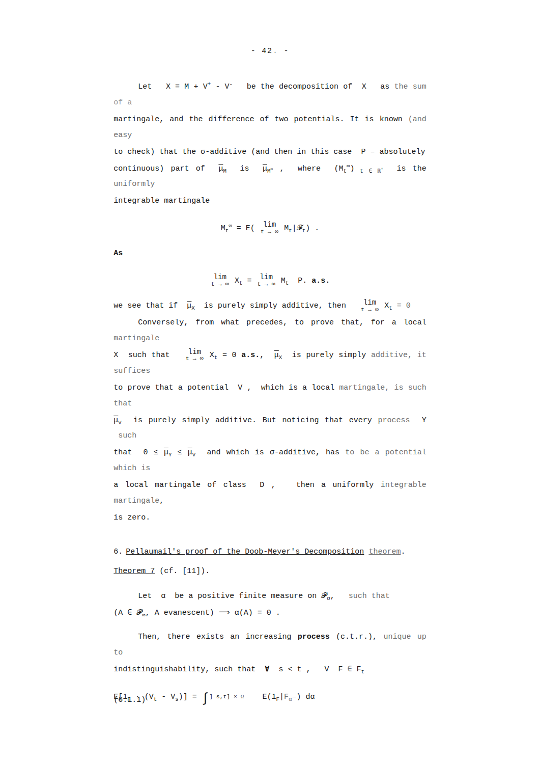- 42. -
Let X = M + V+ - V- be the decomposition of X as the sum of a
martingale, and the difference of two potentials. It is known (and easy
to check) that the σ-additive (and then in this case P – absolutely
continuous) part of μM is μM∞ , where (Mt∞) t ∈ ℝ+ is the uniformly
integrable martingale
Mt∞ = E( lim t → ∞ Mt|𝓕t) .
As
lim t → ∞ Xt = lim t → ∞ Mt P. a.s.
we see that if μX is purely simply additive, then lim t → ∞ Xt = 0
Conversely, from what precedes, to prove that, for a local martingale
X such that lim t → ∞ Xt = 0 a.s., μX is purely simply additive, it suffices
to prove that a potential V , which is a local martingale, is such that
μV is purely simply additive. But noticing that every process Y such
that 0 ≤ μY ≤ μV and which is σ-additive, has to be a potential which is
a local martingale of class D , then a uniformly integrable martingale,
is zero.
6. Pellaumail's proof of the Doob-Meyer's Decomposition theorem.
Theorem 7 (cf. [11]).
Let α be a positive finite measure on 𝓟σ, such that
(A ∈ 𝓟∞, A evanescent) ⟹ α(A) = 0 .
Then, there exists an increasing process (c.t.r.), unique up to
indistinguishability, such that ∀ s < t , V F ∈ Ft
(6.1.1) E[1F · (Vt - Vs)] = ∫] s,t] × Ω E(1F|Fα–) dα